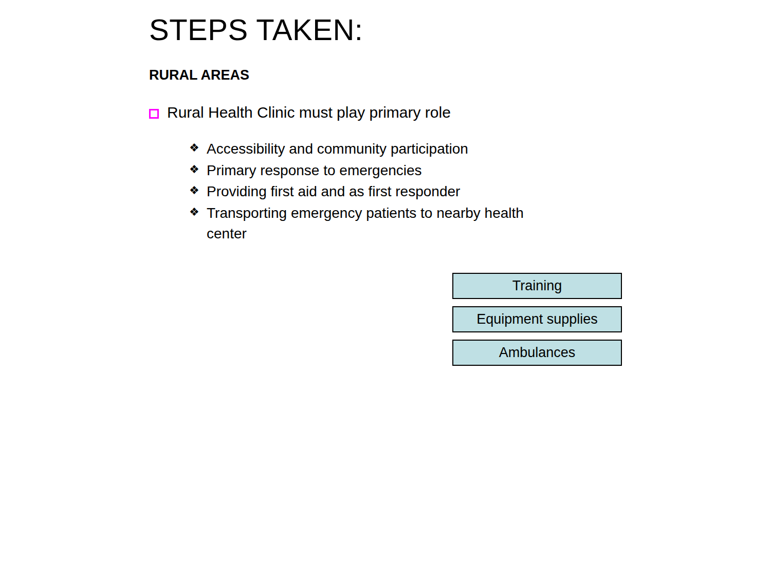STEPS TAKEN:
RURAL AREAS
Rural Health Clinic must play primary role
❖Accessibility and community participation
❖Primary response to emergencies
❖Providing first aid and as first responder
❖Transporting emergency patients to nearby health
center
Training
Equipment supplies
Ambulances